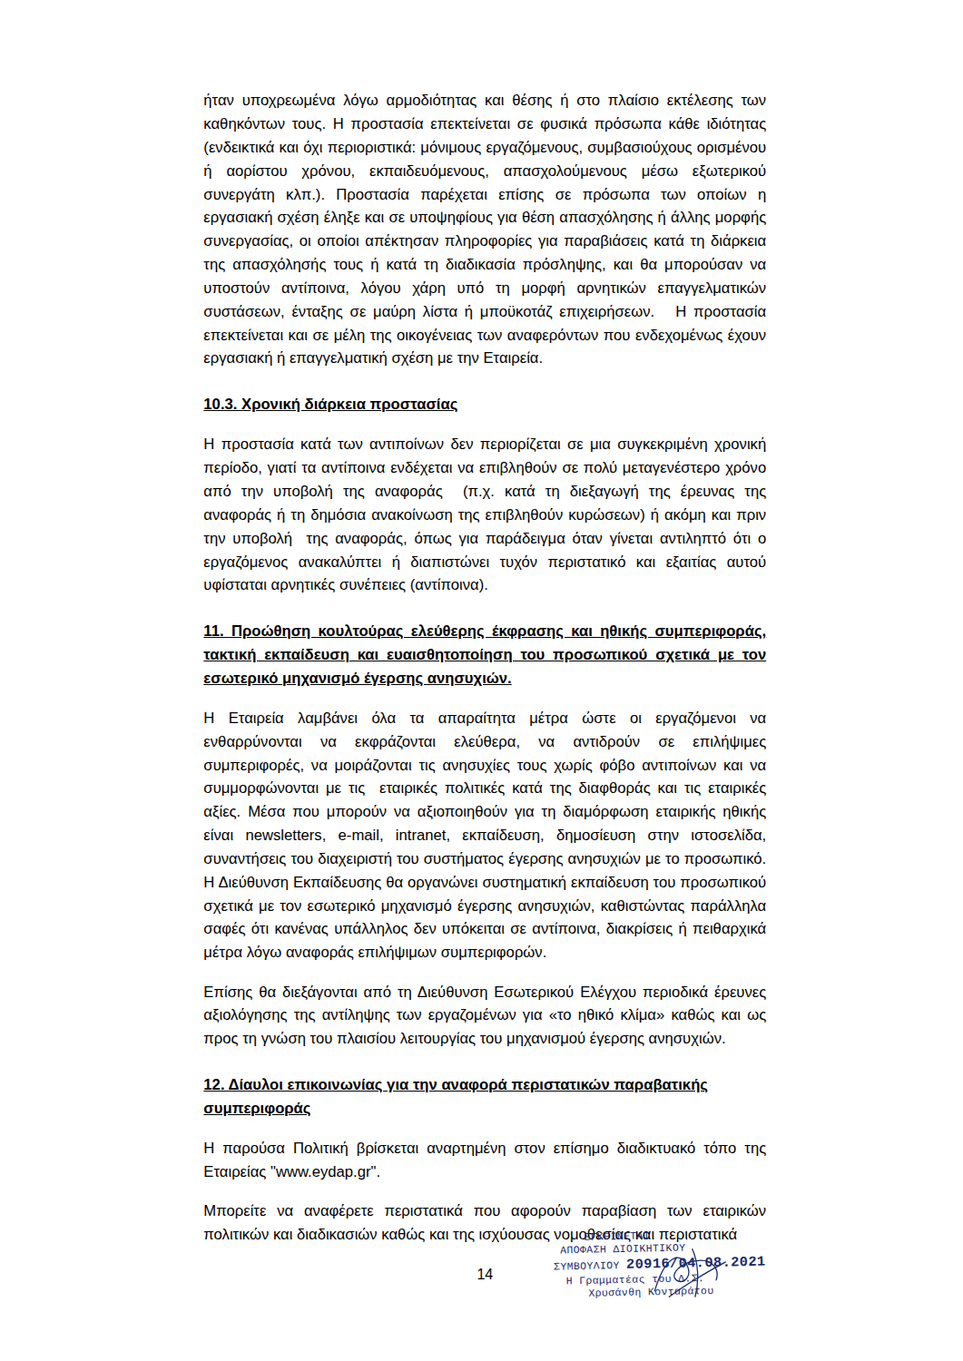ήταν υποχρεωμένα λόγω αρμοδιότητας και θέσης ή στο πλαίσιο εκτέλεσης των καθηκόντων τους. Η προστασία επεκτείνεται σε φυσικά πρόσωπα κάθε ιδιότητας (ενδεικτικά και όχι περιοριστικά: μόνιμους εργαζόμενους, συμβασιούχους ορισμένου ή αορίστου χρόνου, εκπαιδευόμενους, απασχολούμενους μέσω εξωτερικού συνεργάτη κλπ.). Προστασία παρέχεται επίσης σε πρόσωπα των οποίων η εργασιακή σχέση έληξε και σε υποψηφίους για θέση απασχόλησης ή άλλης μορφής συνεργασίας, οι οποίοι απέκτησαν πληροφορίες για παραβιάσεις κατά τη διάρκεια της απασχόλησής τους ή κατά τη διαδικασία πρόσληψης, και θα μπορούσαν να υποστούν αντίποινα, λόγου χάρη υπό τη μορφή αρνητικών επαγγελματικών συστάσεων, ένταξης σε μαύρη λίστα ή μποϋκοτάζ επιχειρήσεων. Η προστασία επεκτείνεται και σε μέλη της οικογένειας των αναφερόντων που ενδεχομένως έχουν εργασιακή ή επαγγελματική σχέση με την Εταιρεία.
10.3. Χρονική διάρκεια προστασίας
Η προστασία κατά των αντιποίνων δεν περιορίζεται σε μια συγκεκριμένη χρονική περίοδο, γιατί τα αντίποινα ενδέχεται να επιβληθούν σε πολύ μεταγενέστερο χρόνο από την υποβολή της αναφοράς (π.χ. κατά τη διεξαγωγή της έρευνας της αναφοράς ή τη δημόσια ανακοίνωση της επιβληθούν κυρώσεων) ή ακόμη και πριν την υποβολή της αναφοράς, όπως για παράδειγμα όταν γίνεται αντιληπτό ότι ο εργαζόμενος ανακαλύπτει ή διαπιστώνει τυχόν περιστατικό και εξαιτίας αυτού υφίσταται αρνητικές συνέπειες (αντίποινα).
11. Προώθηση κουλτούρας ελεύθερης έκφρασης και ηθικής συμπεριφοράς, τακτική εκπαίδευση και ευαισθητοποίηση του προσωπικού σχετικά με τον εσωτερικό μηχανισμό έγερσης ανησυχιών.
Η Εταιρεία λαμβάνει όλα τα απαραίτητα μέτρα ώστε οι εργαζόμενοι να ενθαρρύνονται να εκφράζονται ελεύθερα, να αντιδρούν σε επιλήψιμες συμπεριφορές, να μοιράζονται τις ανησυχίες τους χωρίς φόβο αντιποίνων και να συμμορφώνονται με τις εταιρικές πολιτικές κατά της διαφθοράς και τις εταιρικές αξίες. Μέσα που μπορούν να αξιοποιηθούν για τη διαμόρφωση εταιρικής ηθικής είναι newsletters, e-mail, intranet, εκπαίδευση, δημοσίευση στην ιστοσελίδα, συναντήσεις του διαχειριστή του συστήματος έγερσης ανησυχιών με το προσωπικό. Η Διεύθυνση Εκπαίδευσης θα οργανώνει συστηματική εκπαίδευση του προσωπικού σχετικά με τον εσωτερικό μηχανισμό έγερσης ανησυχιών, καθιστώντας παράλληλα σαφές ότι κανένας υπάλληλος δεν υπόκειται σε αντίποινα, διακρίσεις ή πειθαρχικά μέτρα λόγω αναφοράς επιλήψιμων συμπεριφορών.
Επίσης θα διεξάγονται από τη Διεύθυνση Εσωτερικού Ελέγχου περιοδικά έρευνες αξιολόγησης της αντίληψης των εργαζομένων για «το ηθικό κλίμα» καθώς και ως προς τη γνώση του πλαισίου λειτουργίας του μηχανισμού έγερσης ανησυχιών.
12. Δίαυλοι επικοινωνίας για την αναφορά περιστατικών παραβατικής συμπεριφοράς
Η παρούσα Πολιτική βρίσκεται αναρτημένη στον επίσημο διαδικτυακό τόπο της Εταιρείας "www.eydap.gr".
Μπορείτε να αναφέρετε περιστατικά που αφορούν παραβίαση των εταιρικών πολιτικών και διαδικασιών καθώς και της ισχύουσας νομοθεσίας και περιστατικά
14
ΕΓΚΡΙΝΕΤΑΙ
ΑΠΟΦΑΣΗ ΔΙΟΙΚΗΤΙΚΟΥ
ΣΥΜΒΟΥΛΙΟΥ 20916/04.08.2021
Η Γραμματέας του Δ.Σ.
Χρυσάνθη Κονταράτου